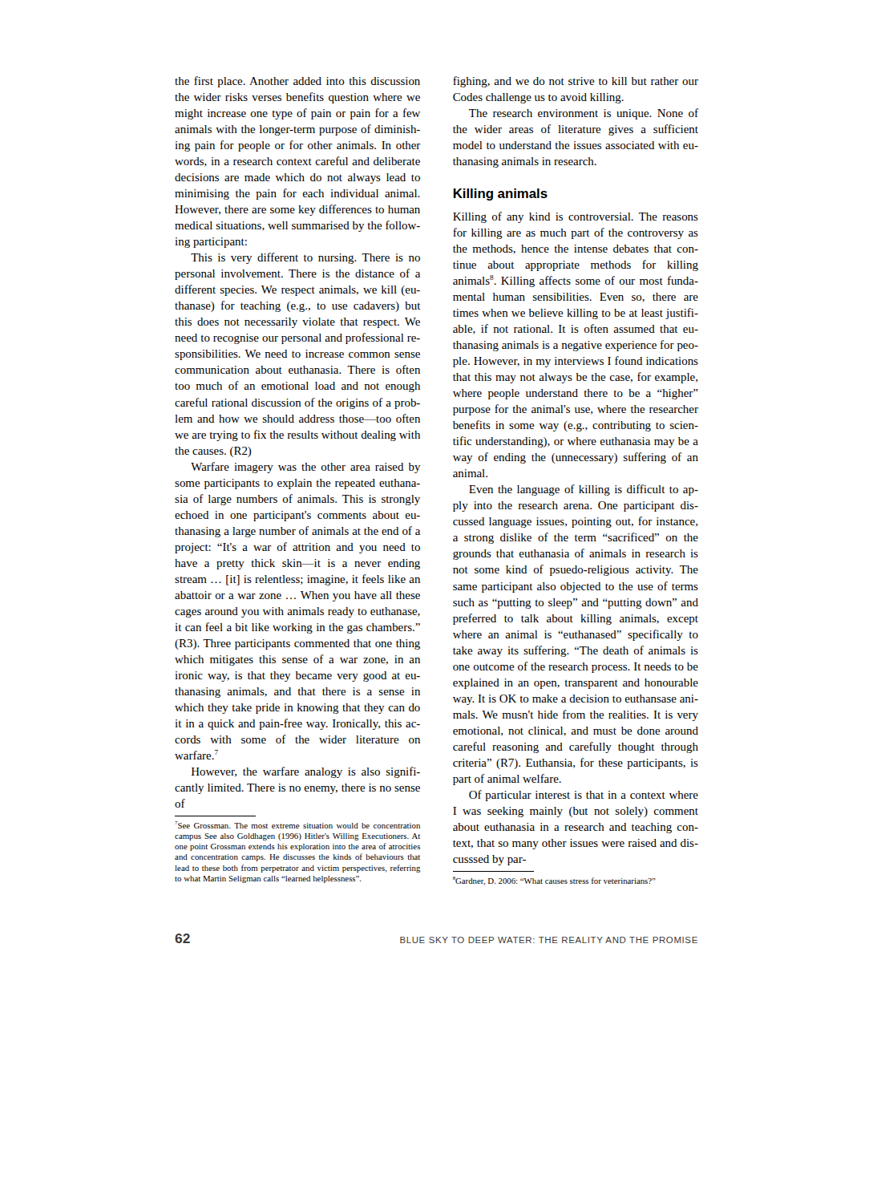the first place. Another added into this discussion the wider risks verses benefits question where we might increase one type of pain or pain for a few animals with the longer-term purpose of diminishing pain for people or for other animals. In other words, in a research context careful and deliberate decisions are made which do not always lead to minimising the pain for each individual animal. However, there are some key differences to human medical situations, well summarised by the following participant:
This is very different to nursing. There is no personal involvement. There is the distance of a different species. We respect animals, we kill (euthanase) for teaching (e.g., to use cadavers) but this does not necessarily violate that respect. We need to recognise our personal and professional responsibilities. We need to increase common sense communication about euthanasia. There is often too much of an emotional load and not enough careful rational discussion of the origins of a problem and how we should address those—too often we are trying to fix the results without dealing with the causes. (R2)
Warfare imagery was the other area raised by some participants to explain the repeated euthanasia of large numbers of animals. This is strongly echoed in one participant's comments about euthanasing a large number of animals at the end of a project: “It's a war of attrition and you need to have a pretty thick skin—it is a never ending stream … [it] is relentless; imagine, it feels like an abattoir or a war zone … When you have all these cages around you with animals ready to euthanase, it can feel a bit like working in the gas chambers.” (R3). Three participants commented that one thing which mitigates this sense of a war zone, in an ironic way, is that they became very good at euthanasing animals, and that there is a sense in which they take pride in knowing that they can do it in a quick and pain-free way. Ironically, this accords with some of the wider literature on warfare.7
However, the warfare analogy is also significantly limited. There is no enemy, there is no sense of
7See Grossman. The most extreme situation would be concentration campus See also Goldhagen (1996) Hitler's Willing Executioners. At one point Grossman extends his exploration into the area of atrocities and concentration camps. He discusses the kinds of behaviours that lead to these both from perpetrator and victim perspectives, referring to what Martin Seligman calls “learned helplessness”.
fighing, and we do not strive to kill but rather our Codes challenge us to avoid killing.
The research environment is unique. None of the wider areas of literature gives a sufficient model to understand the issues associated with euthanasing animals in research.
Killing animals
Killing of any kind is controversial. The reasons for killing are as much part of the controversy as the methods, hence the intense debates that continue about appropriate methods for killing animals8. Killing affects some of our most fundamental human sensibilities. Even so, there are times when we believe killing to be at least justifiable, if not rational. It is often assumed that euthanasing animals is a negative experience for people. However, in my interviews I found indications that this may not always be the case, for example, where people understand there to be a “higher” purpose for the animal's use, where the researcher benefits in some way (e.g., contributing to scientific understanding), or where euthanasia may be a way of ending the (unnecessary) suffering of an animal.
Even the language of killing is difficult to apply into the research arena. One participant discussed language issues, pointing out, for instance, a strong dislike of the term “sacrificed” on the grounds that euthanasia of animals in research is not some kind of psuedo-religious activity. The same participant also objected to the use of terms such as “putting to sleep” and “putting down” and preferred to talk about killing animals, except where an animal is “euthanased” specifically to take away its suffering. “The death of animals is one outcome of the research process. It needs to be explained in an open, transparent and honourable way. It is OK to make a decision to euthansase animals. We musn't hide from the realities. It is very emotional, not clinical, and must be done around careful reasoning and carefully thought through criteria” (R7). Euthansia, for these participants, is part of animal welfare.
Of particular interest is that in a context where I was seeking mainly (but not solely) comment about euthanasia in a research and teaching context, that so many other issues were raised and discusssed by par-
8Gardner, D. 2006: “What causes stress for veterinarians?”
62
Blue sky to deep water: the reality and the promise